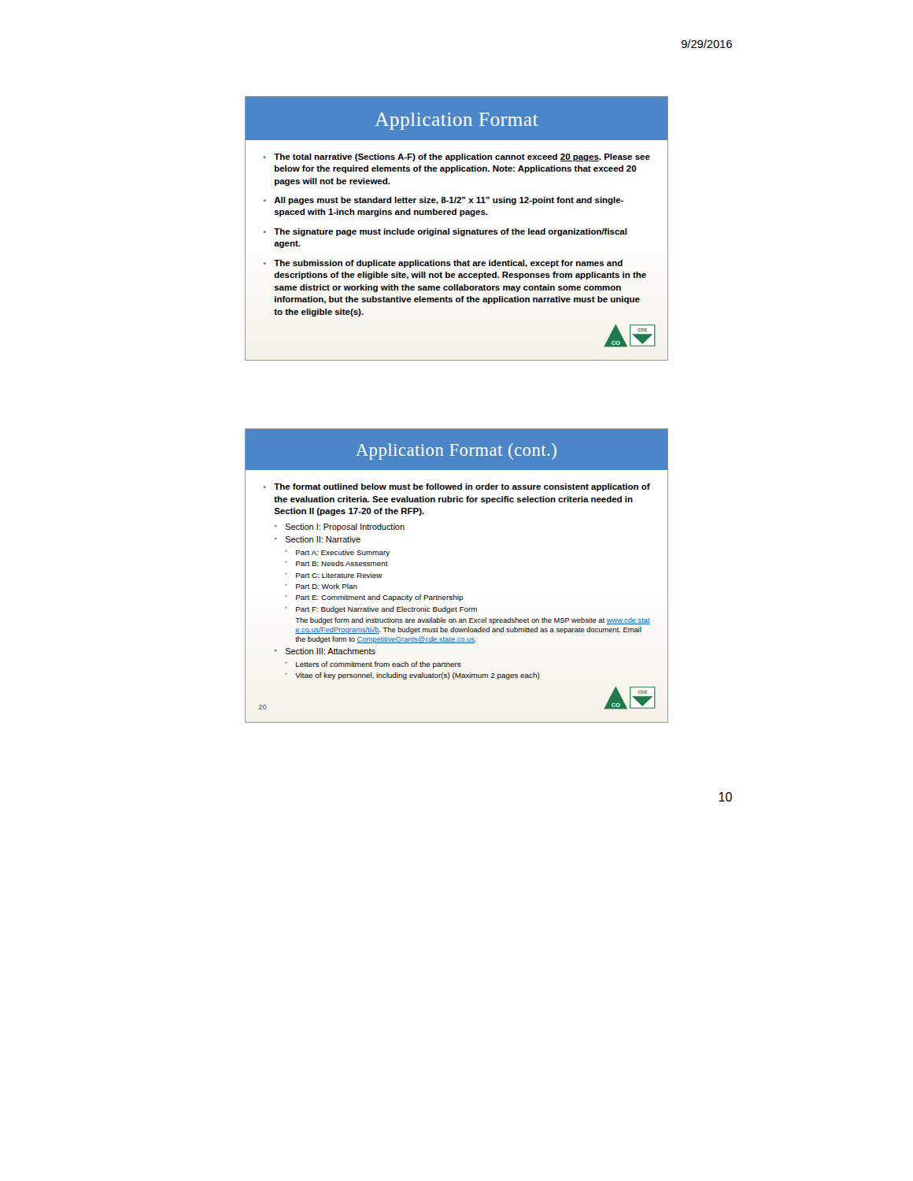9/29/2016
Application Format
The total narrative (Sections A-F) of the application cannot exceed 20 pages. Please see below for the required elements of the application. Note: Applications that exceed 20 pages will not be reviewed.
All pages must be standard letter size, 8-1/2” x 11” using 12-point font and single-spaced with 1-inch margins and numbered pages.
The signature page must include original signatures of the lead organization/fiscal agent.
The submission of duplicate applications that are identical, except for names and descriptions of the eligible site, will not be accepted. Responses from applicants in the same district or working with the same collaborators may contain some common information, but the substantive elements of the application narrative must be unique to the eligible site(s).
CO CDE
Application Format (cont.)
The format outlined below must be followed in order to assure consistent application of the evaluation criteria. See evaluation rubric for specific selection criteria needed in Section II (pages 17-20 of the RFP).
Section I: Proposal Introduction
Section II: Narrative
Part A: Executive Summary
Part B: Needs Assessment
Part C: Literature Review
Part D: Work Plan
Part E: Commitment and Capacity of Partnership
Part F: Budget Narrative and Electronic Budget Form
The budget form and instructions are available on an Excel spreadsheet on the MSP website at www.cde.state.co.us/FedPrograms/tii/b. The budget must be downloaded and submitted as a separate document. Email the budget form to CompetitiveGrants@cde.state.co.us.
Section III: Attachments
Letters of commitment from each of the partners
Vitae of key personnel, including evaluator(s) (Maximum 2 pages each)
20
CO CDE
10